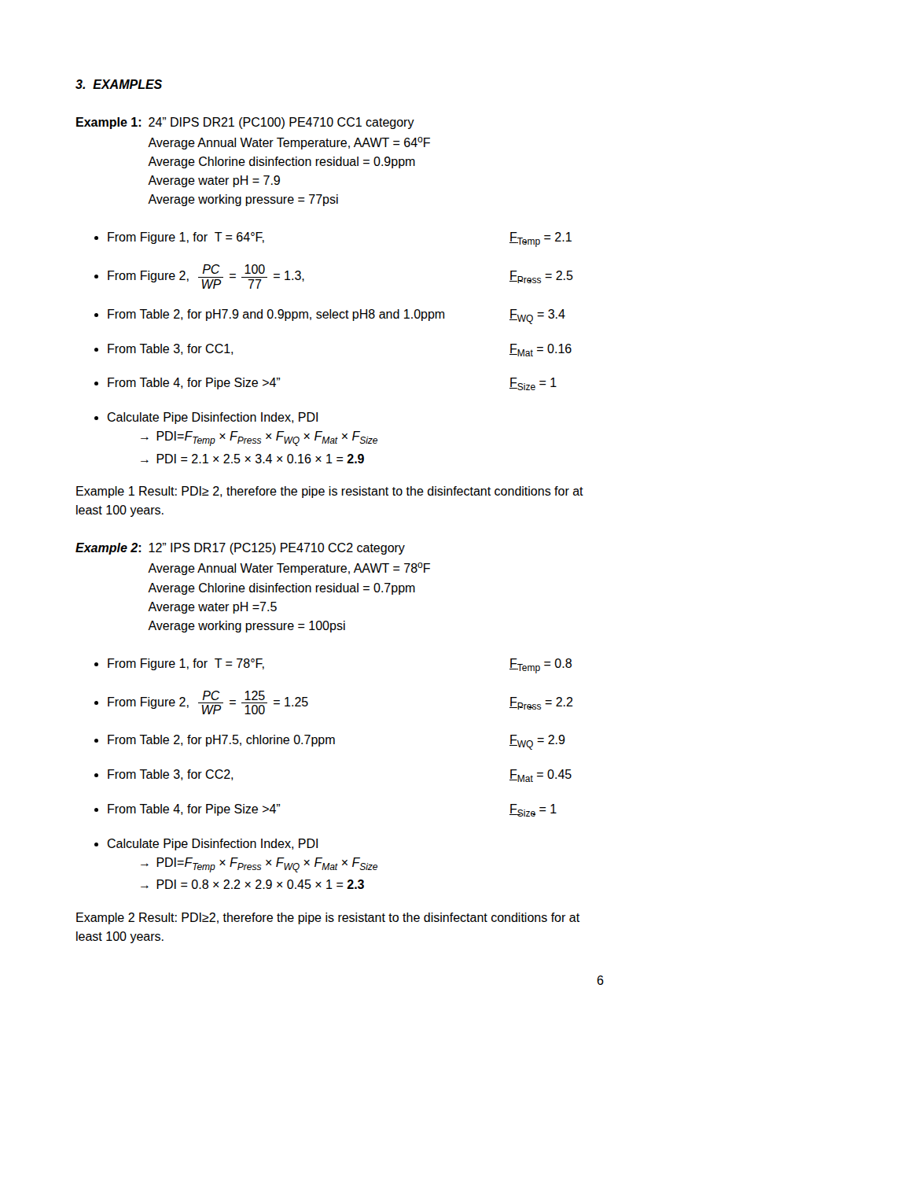3. EXAMPLES
Example 1:
24” DIPS DR21 (PC100) PE4710 CC1 category
Average Annual Water Temperature, AAWT = 64oF
Average Chlorine disinfection residual = 0.9ppm
Average water pH = 7.9
Average working pressure = 77psi
From Figure 1, for T = 64°F,
FTemp = 2.1
From Figure 2, PC WP = 10077 = 1.3,
FPress = 2.5
From Table 2, for pH7.9 and 0.9ppm, select pH8 and 1.0ppm
FWQ = 3.4
From Table 3, for CC1,
FMat = 0.16
From Table 4, for Pipe Size >4”
FSize = 1
Calculate Pipe Disinfection Index, PDI
→PDI=FTemp × FPress × FWQ × FMat × FSize
→PDI = 2.1 × 2.5 × 3.4 × 0.16 × 1 = 2.9
Example 1 Result: PDI≥ 2, therefore the pipe is resistant to the disinfectant conditions for at least 100 years.
Example 2:
12” IPS DR17 (PC125) PE4710 CC2 category
Average Annual Water Temperature, AAWT = 78oF
Average Chlorine disinfection residual = 0.7ppm
Average water pH =7.5
Average working pressure = 100psi
From Figure 1, for T = 78°F,
FTemp = 0.8
From Figure 2, PC WP = 125100 = 1.25
FPress = 2.2
From Table 2, for pH7.5, chlorine 0.7ppm
FWQ = 2.9
From Table 3, for CC2,
FMat = 0.45
From Table 4, for Pipe Size >4”
FSize = 1
Calculate Pipe Disinfection Index, PDI
→PDI=FTemp × FPress × FWQ × FMat × FSize
→PDI = 0.8 × 2.2 × 2.9 × 0.45 × 1 = 2.3
Example 2 Result: PDI≥2, therefore the pipe is resistant to the disinfectant conditions for at least 100 years.
6